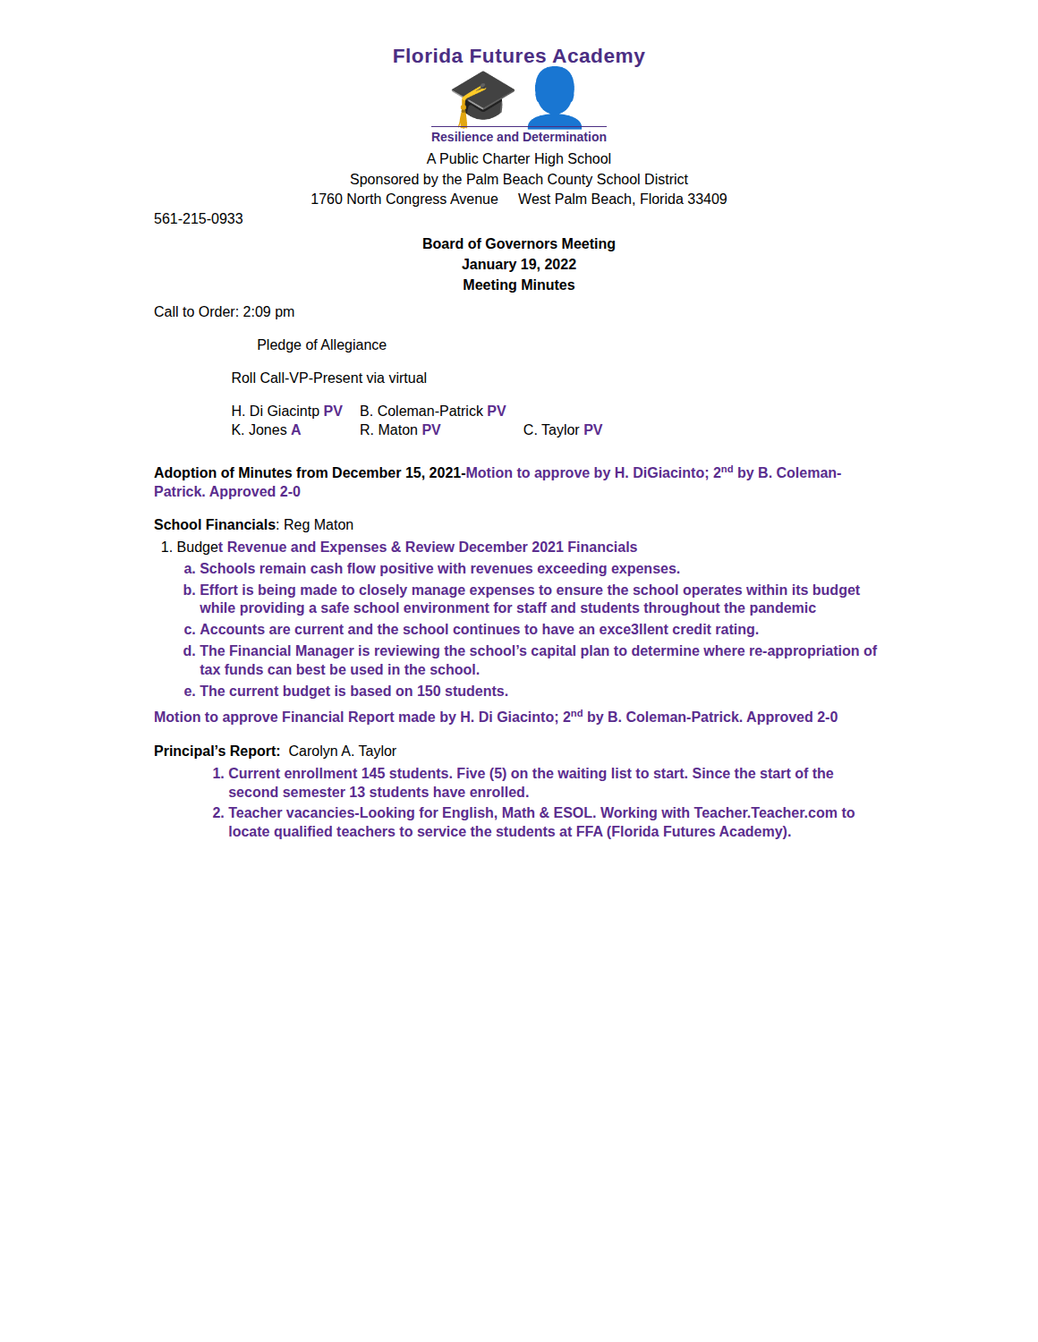Florida Futures Academy
🎓👤
Resilience and Determination
A Public Charter High School
Sponsored by the Palm Beach County School District
1760 North Congress Avenue West Palm Beach, Florida 33409
561-215-0933
Board of Governors Meeting
January 19, 2022
Meeting Minutes
Call to Order: 2:09 pm
Pledge of Allegiance
Roll Call-VP-Present via virtual
| H. Di Giacintp PV | B. Coleman-Patrick PV | |
| K. Jones A | R. Maton PV | C. Taylor PV |
Adoption of Minutes from December 15, 2021-Motion to approve by H. DiGiacinto; 2nd by B. Coleman-Patrick. Approved 2-0
School Financials: Reg Maton
Budget Revenue and Expenses & Review December 2021 Financials
Schools remain cash flow positive with revenues exceeding expenses.
Effort is being made to closely manage expenses to ensure the school operates within its budget while providing a safe school environment for staff and students throughout the pandemic
Accounts are current and the school continues to have an exce3llent credit rating.
The Financial Manager is reviewing the school’s capital plan to determine where re-appropriation of tax funds can best be used in the school.
The current budget is based on 150 students.
Motion to approve Financial Report made by H. Di Giacinto; 2nd by B. Coleman-Patrick. Approved 2-0
Principal’s Report: Carolyn A. Taylor
Current enrollment 145 students. Five (5) on the waiting list to start. Since the start of the second semester 13 students have enrolled.
Teacher vacancies-Looking for English, Math & ESOL. Working with Teacher.Teacher.com to locate qualified teachers to service the students at FFA (Florida Futures Academy).